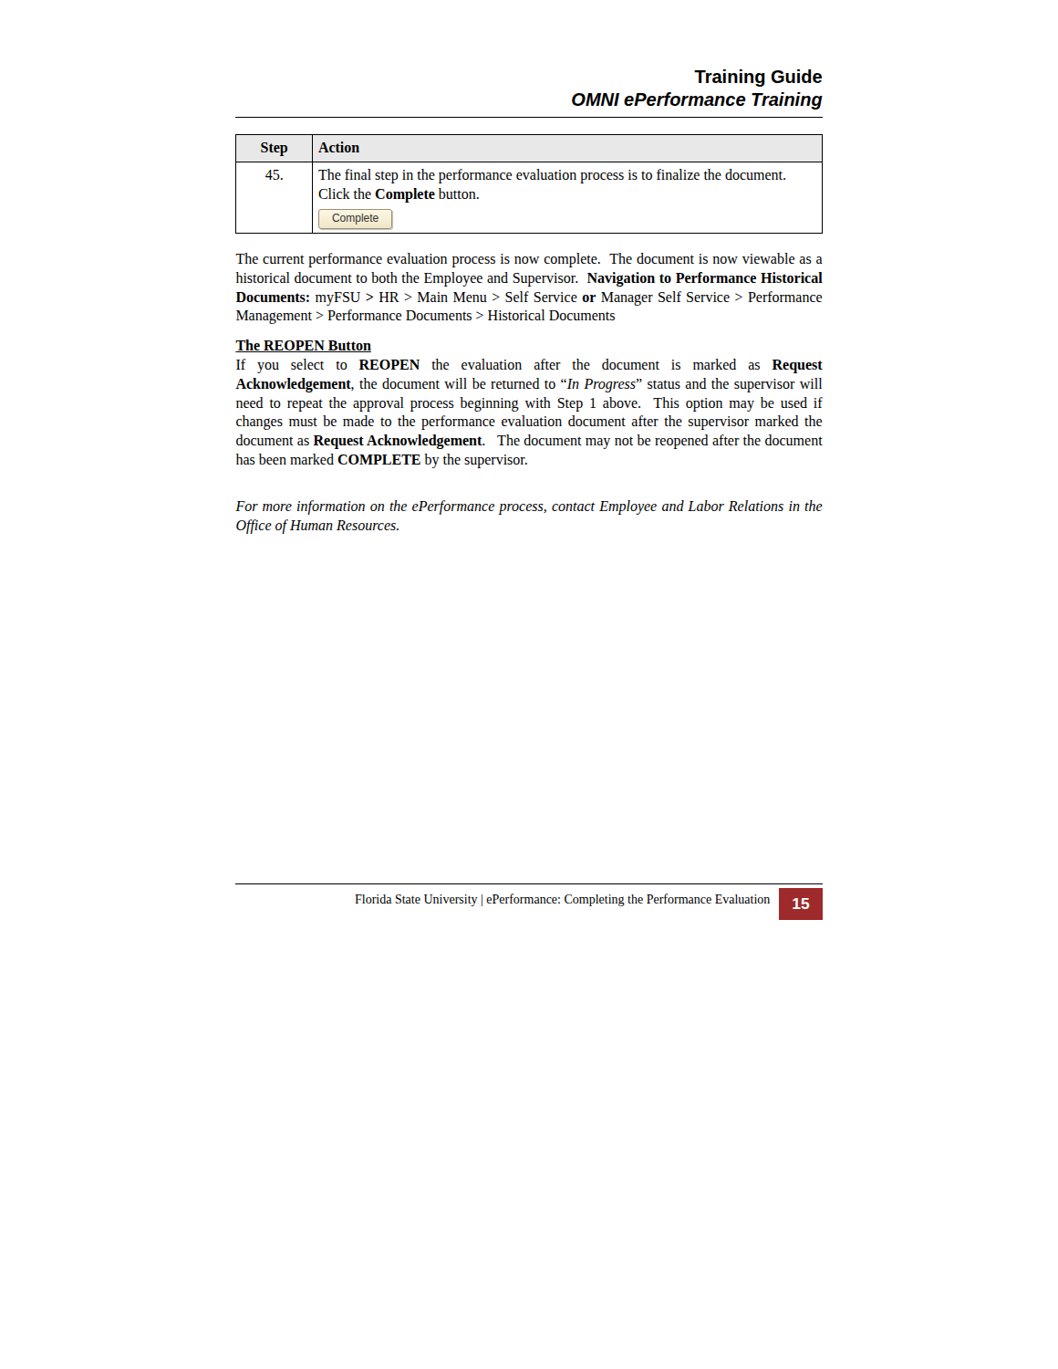Training Guide
OMNI ePerformance Training
| Step | Action |
| --- | --- |
| 45. | The final step in the performance evaluation process is to finalize the document. Click the Complete button. Complete |
The current performance evaluation process is now complete. The document is now viewable as a historical document to both the Employee and Supervisor. Navigation to Performance Historical Documents: myFSU > HR > Main Menu > Self Service or Manager Self Service > Performance Management > Performance Documents > Historical Documents
The REOPEN Button
If you select to REOPEN the evaluation after the document is marked as Request Acknowledgement, the document will be returned to “In Progress” status and the supervisor will need to repeat the approval process beginning with Step 1 above. This option may be used if changes must be made to the performance evaluation document after the supervisor marked the document as Request Acknowledgement. The document may not be reopened after the document has been marked COMPLETE by the supervisor.
For more information on the ePerformance process, contact Employee and Labor Relations in the Office of Human Resources.
Florida State University | ePerformance: Completing the Performance Evaluation
15